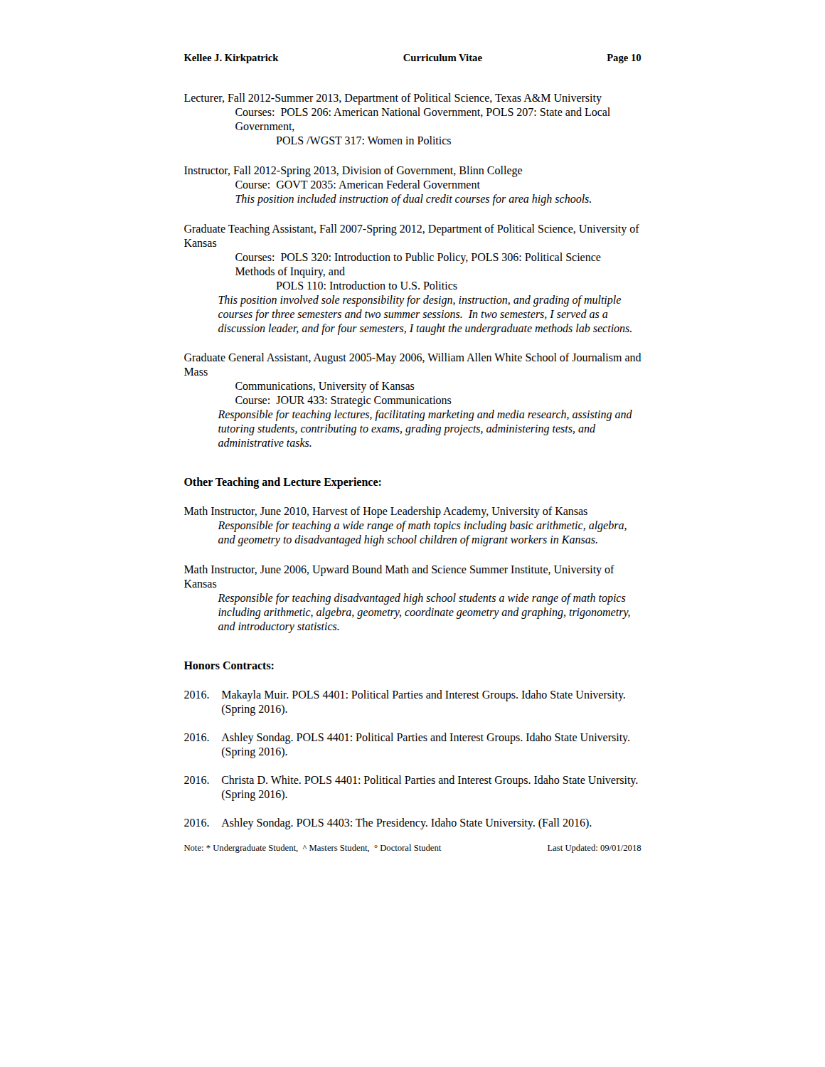Kellee J. Kirkpatrick
Curriculum Vitae
Page 10
Lecturer, Fall 2012-Summer 2013, Department of Political Science, Texas A&M University
Courses: POLS 206: American National Government, POLS 207: State and Local Government,
POLS /WGST 317: Women in Politics
Instructor, Fall 2012-Spring 2013, Division of Government, Blinn College
Course: GOVT 2035: American Federal Government
This position included instruction of dual credit courses for area high schools.
Graduate Teaching Assistant, Fall 2007-Spring 2012, Department of Political Science, University of Kansas
Courses: POLS 320: Introduction to Public Policy, POLS 306: Political Science Methods of Inquiry, and
POLS 110: Introduction to U.S. Politics
This position involved sole responsibility for design, instruction, and grading of multiple courses for three semesters and two summer sessions. In two semesters, I served as a discussion leader, and for four semesters, I taught the undergraduate methods lab sections.
Graduate General Assistant, August 2005-May 2006, William Allen White School of Journalism and Mass
Communications, University of Kansas
Course: JOUR 433: Strategic Communications
Responsible for teaching lectures, facilitating marketing and media research, assisting and tutoring students, contributing to exams, grading projects, administering tests, and administrative tasks.
Other Teaching and Lecture Experience:
Math Instructor, June 2010, Harvest of Hope Leadership Academy, University of Kansas
Responsible for teaching a wide range of math topics including basic arithmetic, algebra, and geometry to disadvantaged high school children of migrant workers in Kansas.
Math Instructor, June 2006, Upward Bound Math and Science Summer Institute, University of Kansas
Responsible for teaching disadvantaged high school students a wide range of math topics including arithmetic, algebra, geometry, coordinate geometry and graphing, trigonometry, and introductory statistics.
Honors Contracts:
2016.
Makayla Muir. POLS 4401: Political Parties and Interest Groups. Idaho State University. (Spring 2016).
2016.
Ashley Sondag. POLS 4401: Political Parties and Interest Groups. Idaho State University. (Spring 2016).
2016.
Christa D. White. POLS 4401: Political Parties and Interest Groups. Idaho State University. (Spring 2016).
2016.
Ashley Sondag. POLS 4403: The Presidency. Idaho State University. (Fall 2016).
Note: * Undergraduate Student, ^ Masters Student, ° Doctoral Student
Last Updated: 09/01/2018